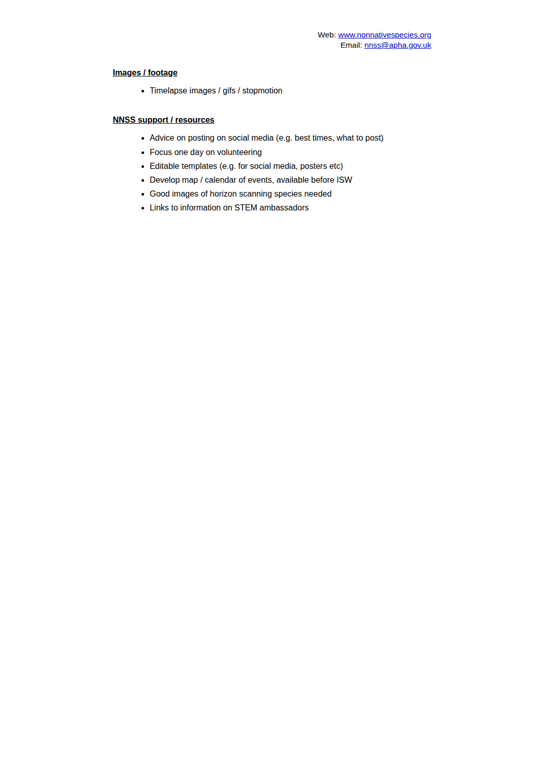Web: www.nonnativespecies.org
Email: nnss@apha.gov.uk
Images / footage
Timelapse images / gifs / stopmotion
NNSS support / resources
Advice on posting on social media (e.g. best times, what to post)
Focus one day on volunteering
Editable templates (e.g. for social media, posters etc)
Develop map / calendar of events, available before ISW
Good images of horizon scanning species needed
Links to information on STEM ambassadors